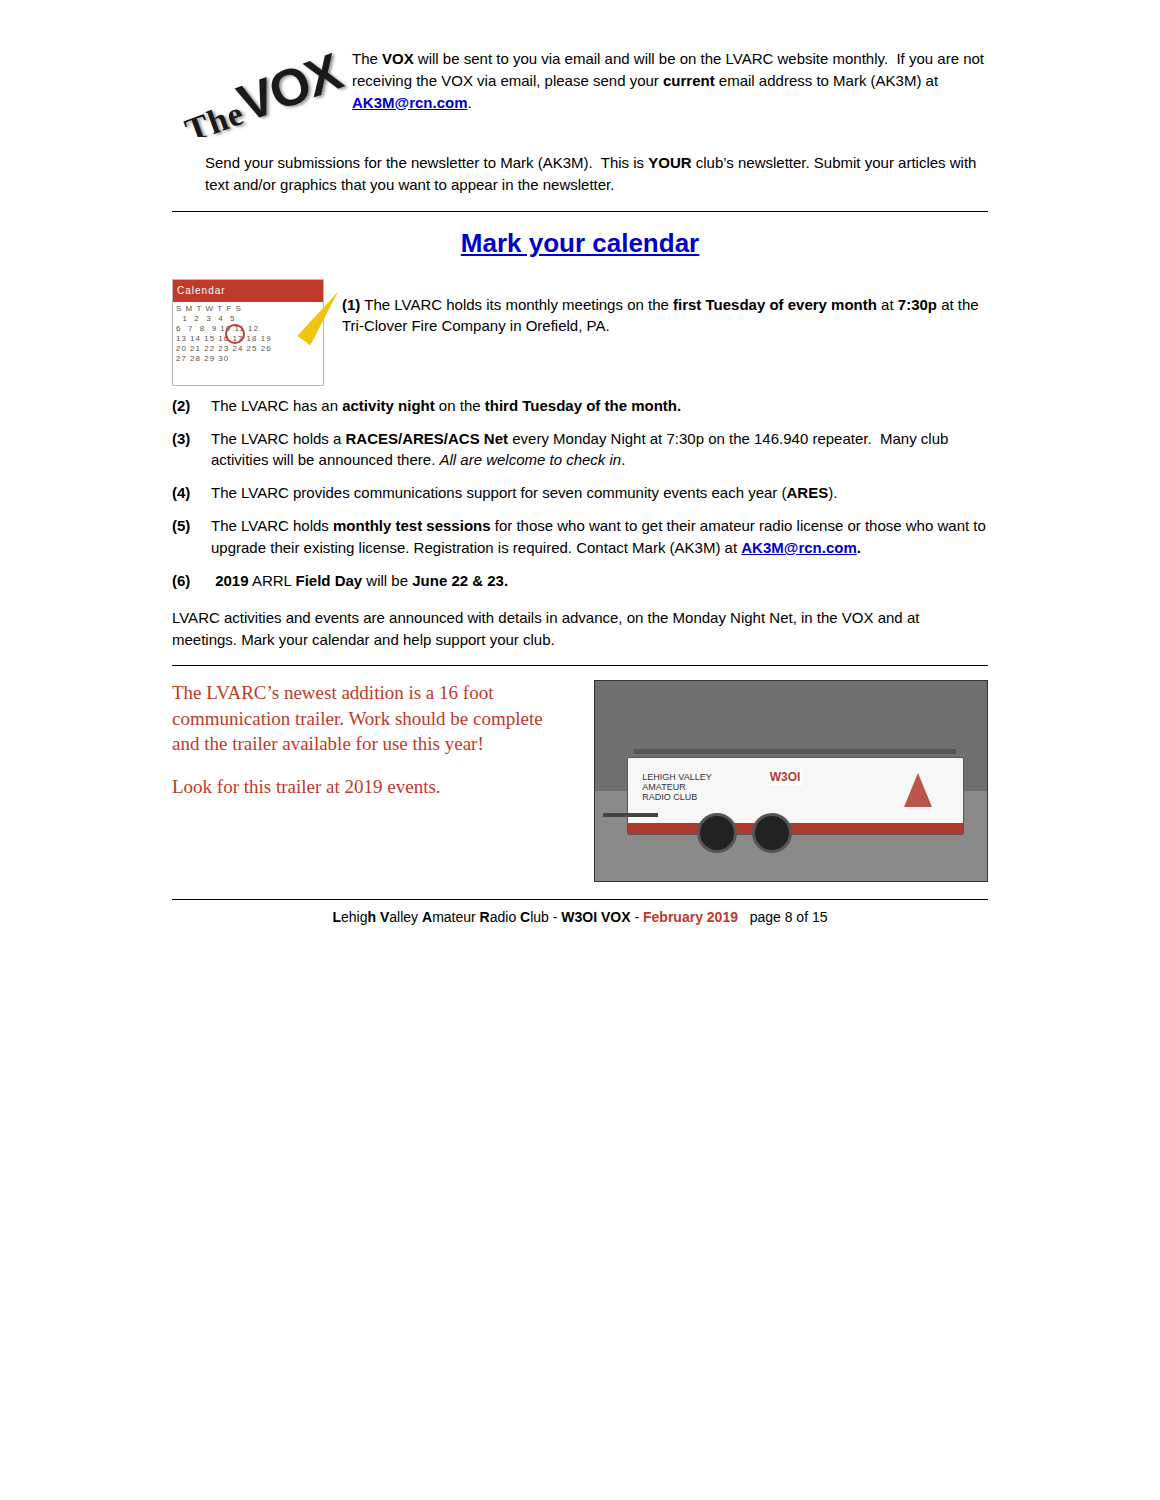The VOX
The VOX will be sent to you via email and will be on the LVARC website monthly. If you are not receiving the VOX via email, please send your current email address to Mark (AK3M) at AK3M@rcn.com.
Send your submissions for the newsletter to Mark (AK3M). This is YOUR club’s newsletter. Submit your articles with text and/or graphics that you want to appear in the newsletter.
Mark your calendar
Calendar
S M T W T F S
1 2 3 4 5
6 7 8 9 10 11 12
13 14 15 16 17 18 19
20 21 22 23 24 25 26
27 28 29 30
(1) The LVARC holds its monthly meetings on the first Tuesday of every month at 7:30p at the Tri-Clover Fire Company in Orefield, PA.
(2) The LVARC has an activity night on the third Tuesday of the month.
(3) The LVARC holds a RACES/ARES/ACS Net every Monday Night at 7:30p on the 146.940 repeater. Many club activities will be announced there. All are welcome to check in.
(4) The LVARC provides communications support for seven community events each year (ARES).
(5) The LVARC holds monthly test sessions for those who want to get their amateur radio license or those who want to upgrade their existing license. Registration is required. Contact Mark (AK3M) at AK3M@rcn.com.
(6) 2019 ARRL Field Day will be June 22 & 23.
LVARC activities and events are announced with details in advance, on the Monday Night Net, in the VOX and at meetings. Mark your calendar and help support your club.
The LVARC’s newest addition is a 16 foot communication trailer. Work should be complete and the trailer available for use this year!
Look for this trailer at 2019 events.
LEHIGH VALLEY
AMATEUR
RADIO CLUB
W3OI
Lehigh Valley Amateur Radio Club - W3OI VOX - February 2019 page 8 of 15